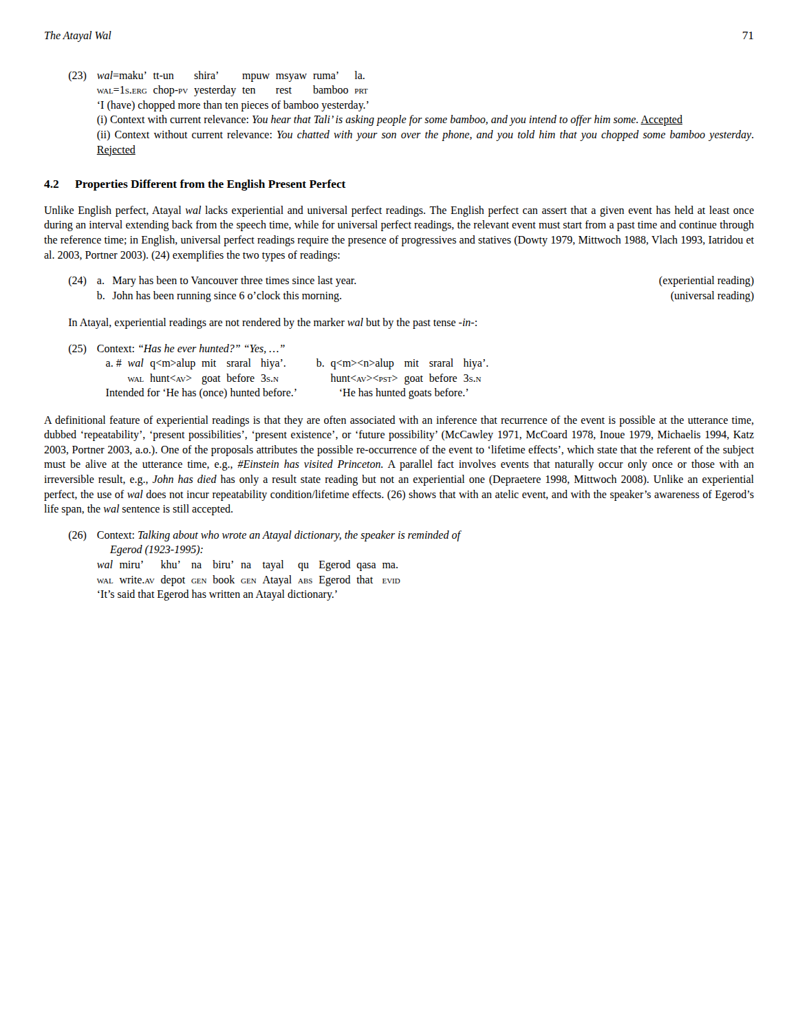The Atayal Wal 71
(23)
| wal =maku’ | tt-un | shira’ | mpuw | msyaw | ruma’ | la. |
| wal =1 s.erg | chop- pv | yesterday | ten | rest | bamboo | prt |
‘I (have) chopped more than ten pieces of bamboo yesterday.’
(i) Context with current relevance: You hear that Tali’ is asking people for some bamboo, and you intend to offer him some. Accepted
(ii) Context without current relevance: You chatted with your son over the phone, and you told him that you chopped some bamboo yesterday. Rejected
4.2 Properties Different from the English Present Perfect
Unlike English perfect, Atayal wal lacks experiential and universal perfect readings. The English perfect can assert that a given event has held at least once during an interval extending back from the speech time, while for universal perfect readings, the relevant event must start from a past time and continue through the reference time; in English, universal perfect readings require the presence of progressives and statives (Dowty 1979, Mittwoch 1988, Vlach 1993, Iatridou et al. 2003, Portner 2003). (24) exemplifies the two types of readings:
(24) a. Mary has been to Vancouver three times since last year. (experiential reading)
b. John has been running since 6 o’clock this morning. (universal reading)
In Atayal, experiential readings are not rendered by the marker wal but by the past tense -in-:
(25)
Context: “Has he ever hunted?” “Yes, …”
| a. # | wal | q<m>alup | mit | sraral | hiya’. |
| | wal | hunt< av > | goat | before | 3 s.n |
| b. | q<m><n>alup | mit | sraral | hiya’. |
| | hunt< av >< pst > | goat | before | 3 s.n |
Intended for ‘He has (once) hunted before.’
‘He has hunted goats before.’
A definitional feature of experiential readings is that they are often associated with an inference that recurrence of the event is possible at the utterance time, dubbed ‘repeatability’, ‘present possibilities’, ‘present existence’, or ‘future possibility’ (McCawley 1971, McCoard 1978, Inoue 1979, Michaelis 1994, Katz 2003, Portner 2003, a.o.). One of the proposals attributes the possible re-occurrence of the event to ‘lifetime effects’, which state that the referent of the subject must be alive at the utterance time, e.g., #Einstein has visited Princeton. A parallel fact involves events that naturally occur only once or those with an irreversible result, e.g., John has died has only a result state reading but not an experiential one (Depraetere 1998, Mittwoch 2008). Unlike an experiential perfect, the use of wal does not incur repeatability condition/lifetime effects. (26) shows that with an atelic event, and with the speaker’s awareness of Egerod’s life span, the wal sentence is still accepted.
(26)
Context: Talking about who wrote an Atayal dictionary, the speaker is reminded of
Egerod (1923-1995):
| wal | miru’ | khu’ | na | biru’ | na | tayal | qu | Egerod | qasa | ma. |
| wal | write. av | depot | gen | book | gen | Atayal | abs | Egerod | that | evid |
‘It’s said that Egerod has written an Atayal dictionary.’